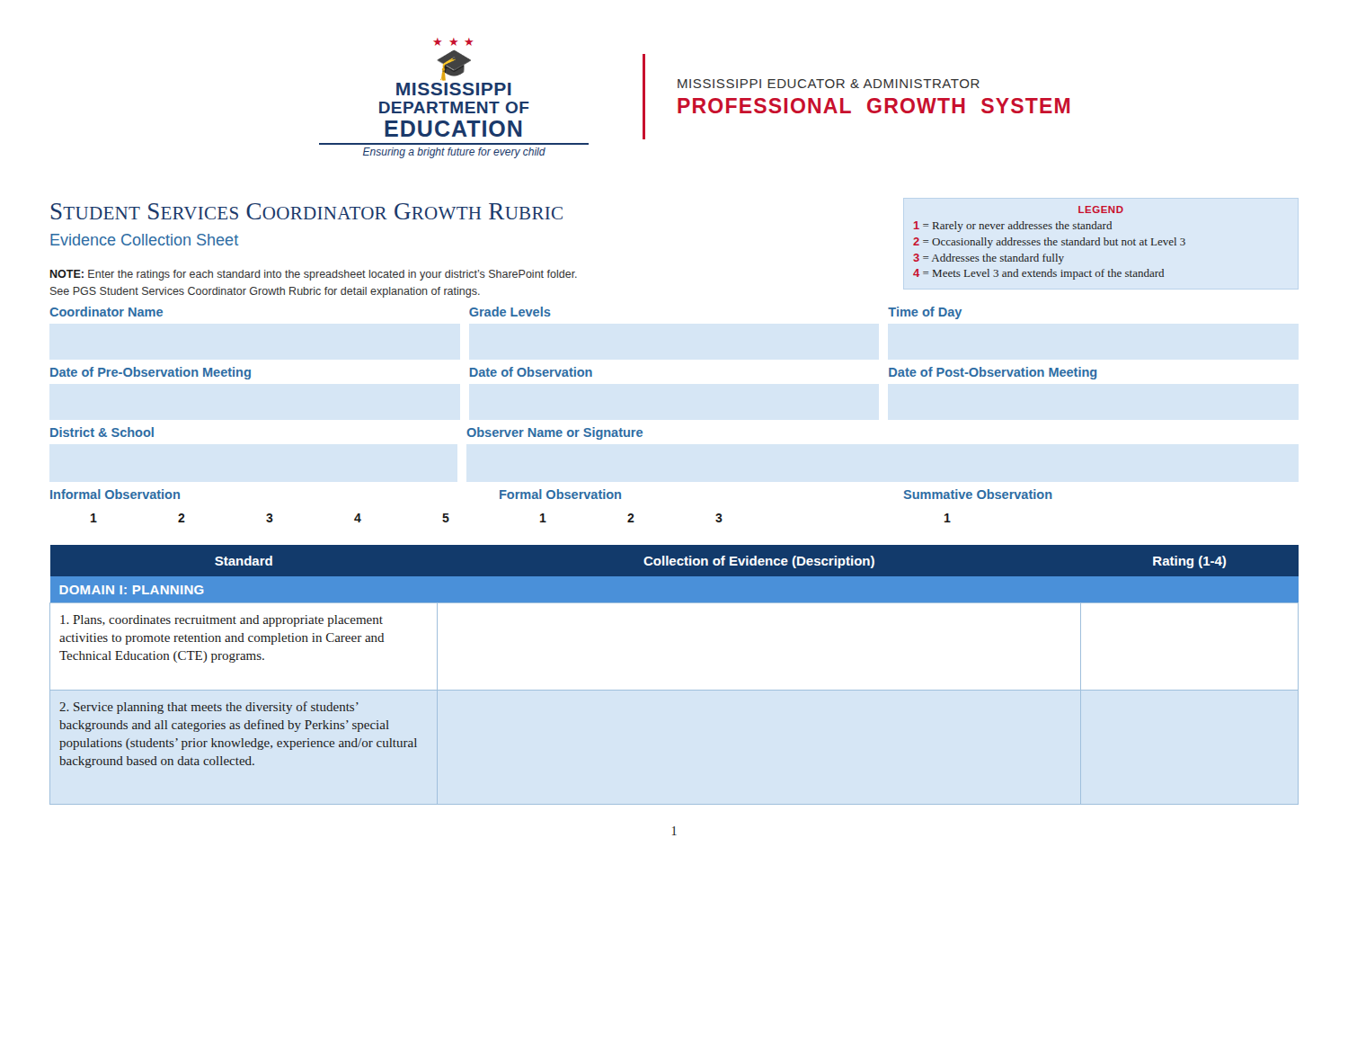★ ★ ★
🎓
MISSISSIPPI
DEPARTMENT OF
EDUCATION
Ensuring a bright future for every child
MISSISSIPPI EDUCATOR & ADMINISTRATOR
PROFESSIONAL GROWTH SYSTEM
STUDENT SERVICES COORDINATOR GROWTH RUBRIC
Evidence Collection Sheet
NOTE: Enter the ratings for each standard into the spreadsheet located in your district’s SharePoint folder.
See PGS Student Services Coordinator Growth Rubric for detail explanation of ratings.
LEGEND
1 = Rarely or never addresses the standard
2 = Occasionally addresses the standard but not at Level 3
3 = Addresses the standard fully
4 = Meets Level 3 and extends impact of the standard
Coordinator Name
Grade Levels
Time of Day
Date of Pre-Observation Meeting
Date of Observation
Date of Post-Observation Meeting
District & School
Observer Name or Signature
Informal Observation
12345
Formal Observation
123
Summative Observation
1
| Standard | Collection of Evidence (Description) | Rating (1-4) |
| --- | --- | --- |
| DOMAIN I: PLANNING |
| 1. Plans, coordinates recruitment and appropriate placement activities to promote retention and completion in Career and Technical Education (CTE) programs. | | |
| 2. Service planning that meets the diversity of students’ backgrounds and all categories as defined by Perkins’ special populations (students’ prior knowledge, experience and/or cultural background based on data collected. | | |
1